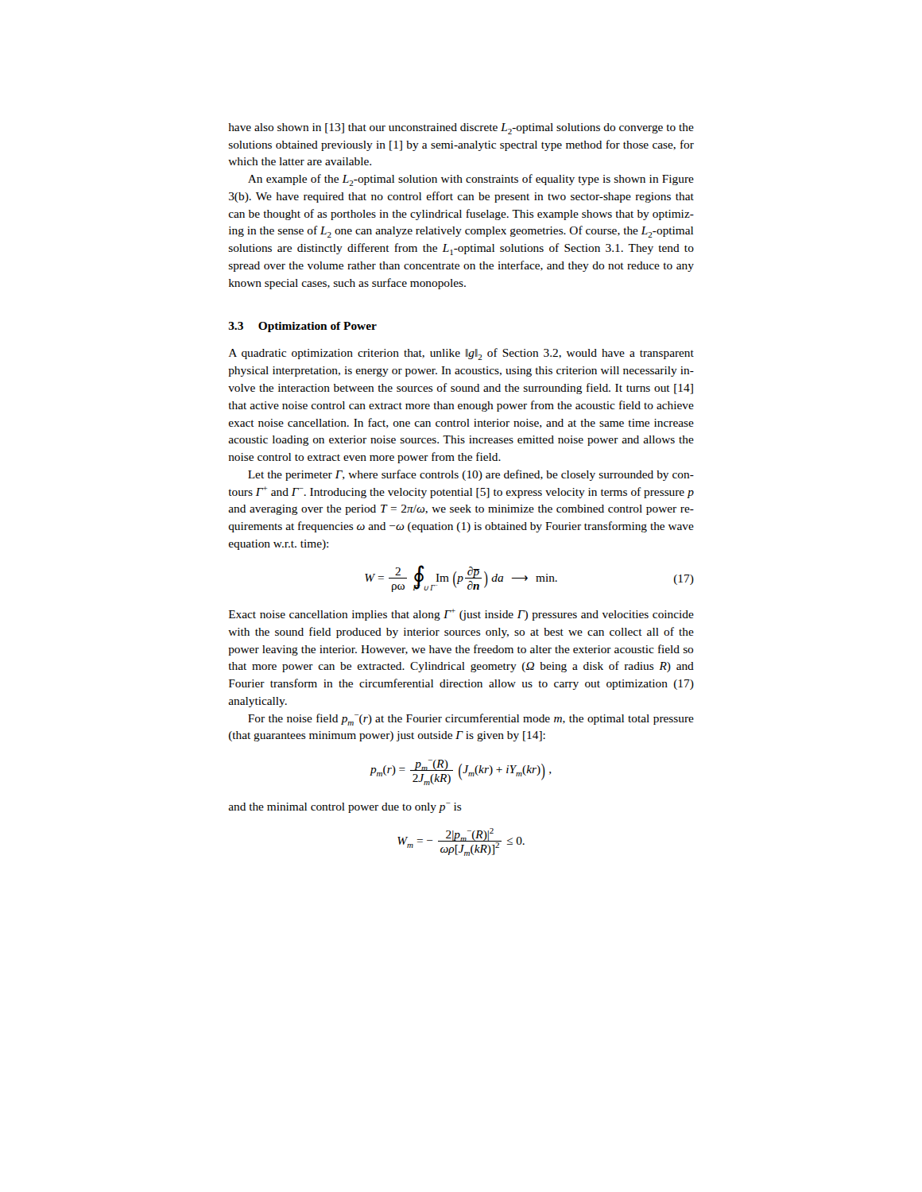have also shown in [13] that our unconstrained discrete L2-optimal solutions do converge to the solutions obtained previously in [1] by a semi-analytic spectral type method for those case, for which the latter are available.
An example of the L2-optimal solution with constraints of equality type is shown in Figure 3(b). We have required that no control effort can be present in two sector-shape regions that can be thought of as portholes in the cylindrical fuselage. This example shows that by optimizing in the sense of L2 one can analyze relatively complex geometries. Of course, the L2-optimal solutions are distinctly different from the L1-optimal solutions of Section 3.1. They tend to spread over the volume rather than concentrate on the interface, and they do not reduce to any known special cases, such as surface monopoles.
3.3 Optimization of Power
A quadratic optimization criterion that, unlike ‖g‖2 of Section 3.2, would have a transparent physical interpretation, is energy or power. In acoustics, using this criterion will necessarily involve the interaction between the sources of sound and the surrounding field. It turns out [14] that active noise control can extract more than enough power from the acoustic field to achieve exact noise cancellation. In fact, one can control interior noise, and at the same time increase acoustic loading on exterior noise sources. This increases emitted noise power and allows the noise control to extract even more power from the field.
Let the perimeter Γ, where surface controls (10) are defined, be closely surrounded by contours Γ+ and Γ−. Introducing the velocity potential [5] to express velocity in terms of pressure p and averaging over the period T = 2π/ω, we seek to minimize the combined control power requirements at frequencies ω and −ω (equation (1) is obtained by Fourier transforming the wave equation w.r.t. time):
W = 2 ρω ∮Γ+ ∪ Γ− Im (p∂p̅∂n) da ⟶ min. (17)
Exact noise cancellation implies that along Γ+ (just inside Γ) pressures and velocities coincide with the sound field produced by interior sources only, so at best we can collect all of the power leaving the interior. However, we have the freedom to alter the exterior acoustic field so that more power can be extracted. Cylindrical geometry (Ω being a disk of radius R) and Fourier transform in the circumferential direction allow us to carry out optimization (17) analytically.
For the noise field pm−(r) at the Fourier circumferential mode m, the optimal total pressure (that guarantees minimum power) just outside Γ is given by [14]:
pm(r) = pm−(R) 2Jm(kR) (Jm(kr) + iYm(kr)) ,
and the minimal control power due to only p− is
Wm = − 2|pm−(R)|2 ωρ[Jm(kR)]2 ≤ 0.